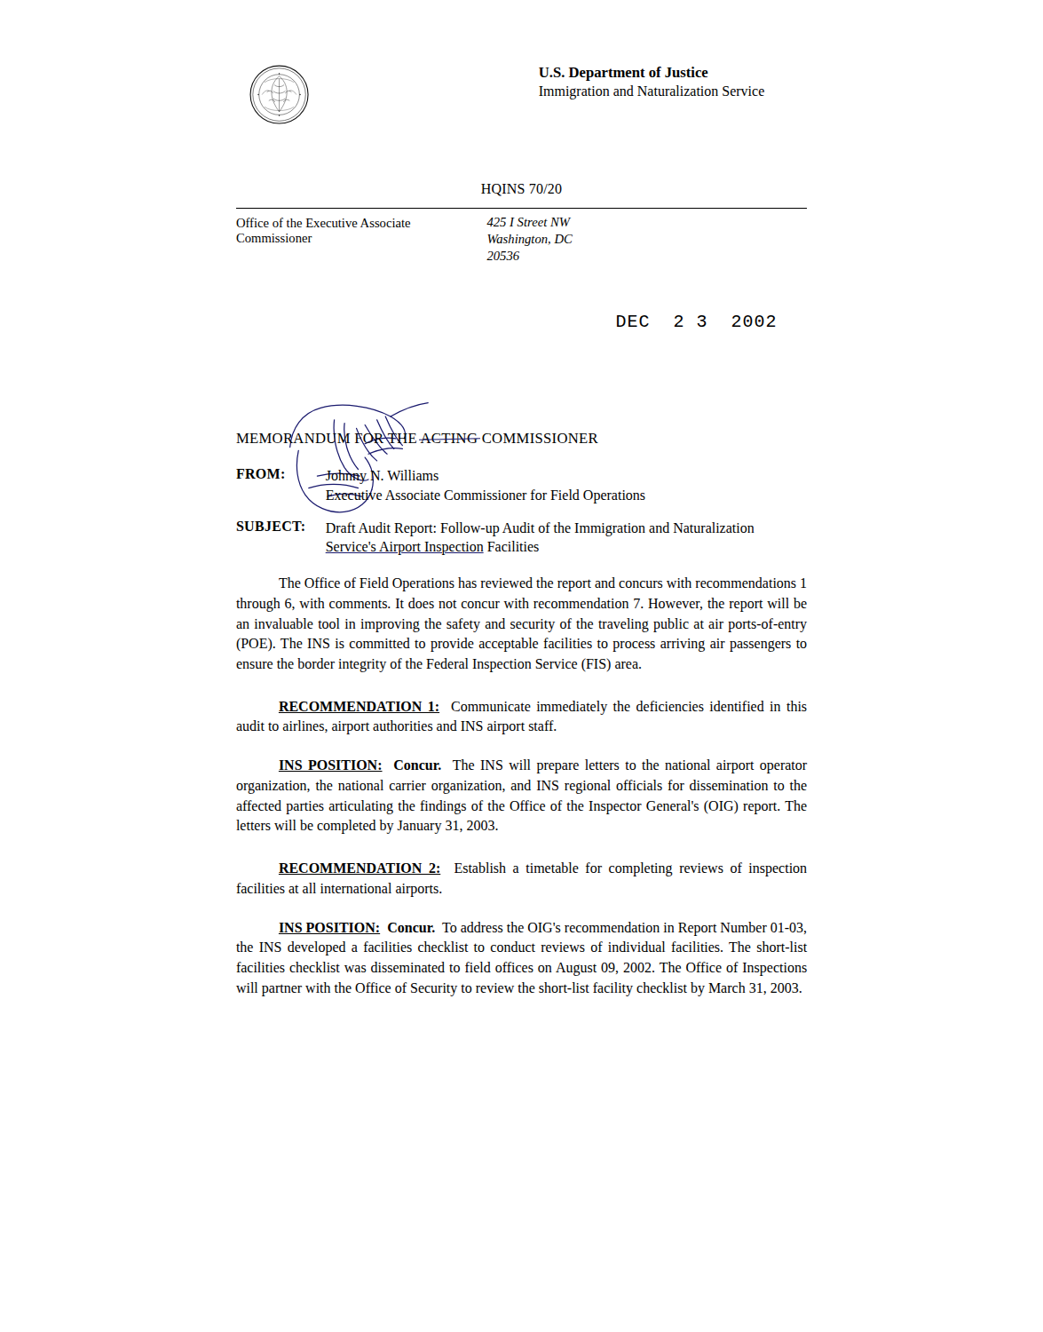U.S. Department of Justice
Immigration and Naturalization Service
HQINS 70/20
Office of the Executive Associate Commissioner
425 I Street NW
Washington, DC 20536
DEC 2 3 2002
MEMORANDUM FOR THE ACTING COMMISSIONER
FROM:
Johnny N. Williams
Executive Associate Commissioner for Field Operations
SUBJECT:
Draft Audit Report: Follow-up Audit of the Immigration and Naturalization
Service's Airport Inspection Facilities
The Office of Field Operations has reviewed the report and concurs with recommendations 1 through 6, with comments. It does not concur with recommendation 7. However, the report will be an invaluable tool in improving the safety and security of the traveling public at air ports-of-entry (POE). The INS is committed to provide acceptable facilities to process arriving air passengers to ensure the border integrity of the Federal Inspection Service (FIS) area.
RECOMMENDATION 1: Communicate immediately the deficiencies identified in this audit to airlines, airport authorities and INS airport staff.
INS POSITION: Concur. The INS will prepare letters to the national airport operator organization, the national carrier organization, and INS regional officials for dissemination to the affected parties articulating the findings of the Office of the Inspector General's (OIG) report. The letters will be completed by January 31, 2003.
RECOMMENDATION 2: Establish a timetable for completing reviews of inspection facilities at all international airports.
INS POSITION: Concur. To address the OIG's recommendation in Report Number 01-03, the INS developed a facilities checklist to conduct reviews of individual facilities. The short-list facilities checklist was disseminated to field offices on August 09, 2002. The Office of Inspections will partner with the Office of Security to review the short-list facility checklist by March 31, 2003.